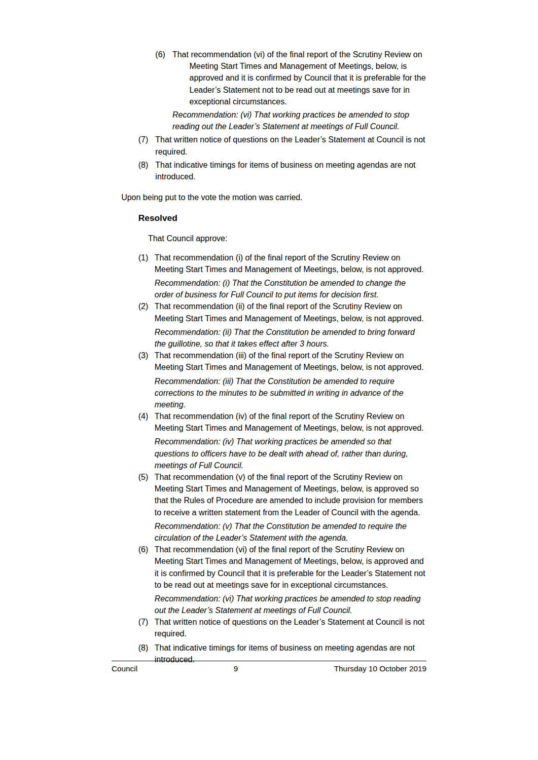(6) That recommendation (vi) of the final report of the Scrutiny Review on Meeting Start Times and Management of Meetings, below, is approved and it is confirmed by Council that it is preferable for the Leader’s Statement not to be read out at meetings save for in exceptional circumstances.
Recommendation: (vi) That working practices be amended to stop reading out the Leader’s Statement at meetings of Full Council.
(7) That written notice of questions on the Leader’s Statement at Council is not required.
(8) That indicative timings for items of business on meeting agendas are not introduced.
Upon being put to the vote the motion was carried.
Resolved
That Council approve:
(1) That recommendation (i) of the final report of the Scrutiny Review on Meeting Start Times and Management of Meetings, below, is not approved.
Recommendation: (i) That the Constitution be amended to change the order of business for Full Council to put items for decision first.
(2) That recommendation (ii) of the final report of the Scrutiny Review on Meeting Start Times and Management of Meetings, below, is not approved.
Recommendation: (ii) That the Constitution be amended to bring forward the guillotine, so that it takes effect after 3 hours.
(3) That recommendation (iii) of the final report of the Scrutiny Review on Meeting Start Times and Management of Meetings, below, is not approved.
Recommendation: (iii) That the Constitution be amended to require corrections to the minutes to be submitted in writing in advance of the meeting.
(4) That recommendation (iv) of the final report of the Scrutiny Review on Meeting Start Times and Management of Meetings, below, is not approved.
Recommendation: (iv) That working practices be amended so that questions to officers have to be dealt with ahead of, rather than during, meetings of Full Council.
(5) That recommendation (v) of the final report of the Scrutiny Review on Meeting Start Times and Management of Meetings, below, is approved so that the Rules of Procedure are amended to include provision for members to receive a written statement from the Leader of Council with the agenda.
Recommendation: (v) That the Constitution be amended to require the circulation of the Leader’s Statement with the agenda.
(6) That recommendation (vi) of the final report of the Scrutiny Review on Meeting Start Times and Management of Meetings, below, is approved and it is confirmed by Council that it is preferable for the Leader’s Statement not to be read out at meetings save for in exceptional circumstances.
Recommendation: (vi) That working practices be amended to stop reading out the Leader’s Statement at meetings of Full Council.
(7) That written notice of questions on the Leader’s Statement at Council is not required.
(8) That indicative timings for items of business on meeting agendas are not introduced.
Council
9
Thursday 10 October 2019